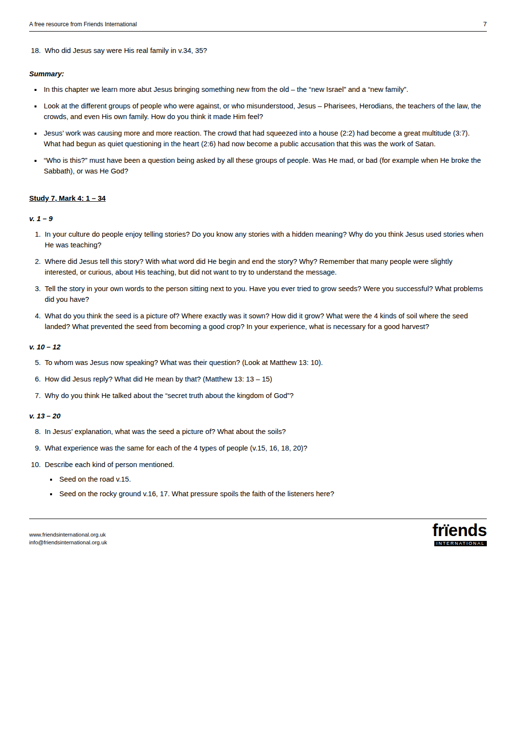A free resource from Friends International 7
Who did Jesus say were His real family in v.34, 35?
Summary:
In this chapter we learn more abut Jesus bringing something new from the old – the “new Israel” and a “new family”.
Look at the different groups of people who were against, or who misunderstood, Jesus – Pharisees, Herodians, the teachers of the law, the crowds, and even His own family. How do you think it made Him feel?
Jesus’ work was causing more and more reaction. The crowd that had squeezed into a house (2:2) had become a great multitude (3:7). What had begun as quiet questioning in the heart (2:6) had now become a public accusation that this was the work of Satan.
“Who is this?” must have been a question being asked by all these groups of people. Was He mad, or bad (for example when He broke the Sabbath), or was He God?
Study 7, Mark 4: 1 – 34
v. 1 – 9
In your culture do people enjoy telling stories? Do you know any stories with a hidden meaning? Why do you think Jesus used stories when He was teaching?
Where did Jesus tell this story? With what word did He begin and end the story? Why? Remember that many people were slightly interested, or curious, about His teaching, but did not want to try to understand the message.
Tell the story in your own words to the person sitting next to you. Have you ever tried to grow seeds? Were you successful? What problems did you have?
What do you think the seed is a picture of? Where exactly was it sown? How did it grow? What were the 4 kinds of soil where the seed landed? What prevented the seed from becoming a good crop? In your experience, what is necessary for a good harvest?
v. 10 – 12
To whom was Jesus now speaking? What was their question? (Look at Matthew 13: 10).
How did Jesus reply? What did He mean by that? (Matthew 13: 13 – 15)
Why do you think He talked about the “secret truth about the kingdom of God”?
v. 13 – 20
In Jesus’ explanation, what was the seed a picture of? What about the soils?
What experience was the same for each of the 4 types of people (v.15, 16, 18, 20)?
Describe each kind of person mentioned.
Seed on the road v.15.
Seed on the rocky ground v.16, 17. What pressure spoils the faith of the listeners here?
www.friendsinternational.org.uk
info@friendsinternational.org.uk
frïends
INTERNATIONAL